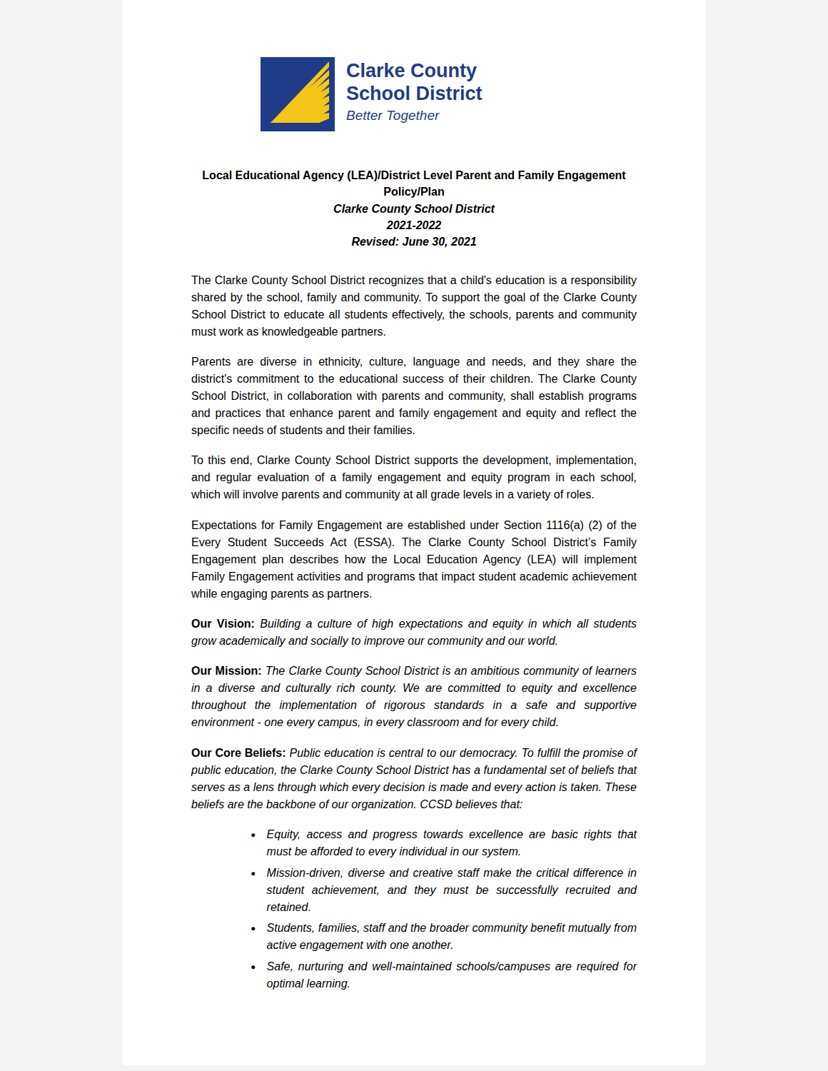Clarke County School District Better Together
Local Educational Agency (LEA)/District Level Parent and Family Engagement Policy/Plan
Clarke County School District
2021-2022
Revised: June 30, 2021
The Clarke County School District recognizes that a child's education is a responsibility shared by the school, family and community. To support the goal of the Clarke County School District to educate all students effectively, the schools, parents and community must work as knowledgeable partners.
Parents are diverse in ethnicity, culture, language and needs, and they share the district's commitment to the educational success of their children. The Clarke County School District, in collaboration with parents and community, shall establish programs and practices that enhance parent and family engagement and equity and reflect the specific needs of students and their families.
To this end, Clarke County School District supports the development, implementation, and regular evaluation of a family engagement and equity program in each school, which will involve parents and community at all grade levels in a variety of roles.
Expectations for Family Engagement are established under Section 1116(a) (2) of the Every Student Succeeds Act (ESSA). The Clarke County School District’s Family Engagement plan describes how the Local Education Agency (LEA) will implement Family Engagement activities and programs that impact student academic achievement while engaging parents as partners.
Our Vision: Building a culture of high expectations and equity in which all students grow academically and socially to improve our community and our world.
Our Mission: The Clarke County School District is an ambitious community of learners in a diverse and culturally rich county. We are committed to equity and excellence throughout the implementation of rigorous standards in a safe and supportive environment - one every campus, in every classroom and for every child.
Our Core Beliefs: Public education is central to our democracy. To fulfill the promise of public education, the Clarke County School District has a fundamental set of beliefs that serves as a lens through which every decision is made and every action is taken. These beliefs are the backbone of our organization. CCSD believes that:
Equity, access and progress towards excellence are basic rights that must be afforded to every individual in our system.
Mission-driven, diverse and creative staff make the critical difference in student achievement, and they must be successfully recruited and retained.
Students, families, staff and the broader community benefit mutually from active engagement with one another.
Safe, nurturing and well-maintained schools/campuses are required for optimal learning.